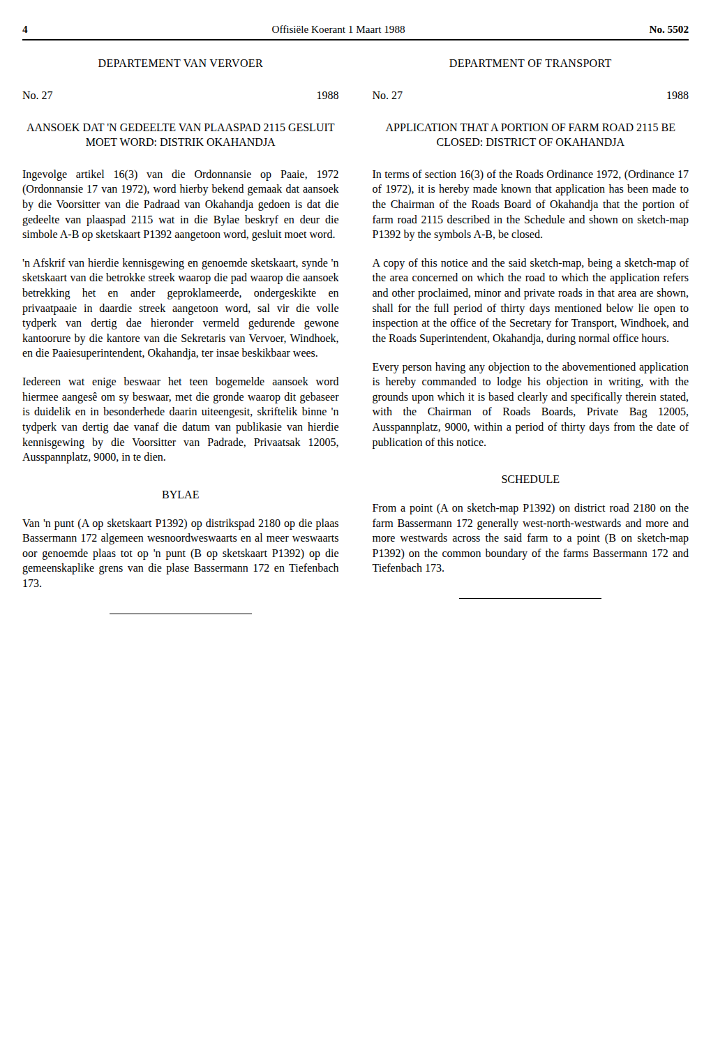4 Offisiële Koerant 1 Maart 1988 No. 5502
Departement van Vervoer
No. 27 1988
Aansoek dat 'n gedeelte van plaaspad 2115 gesluit moet word: Distrik Okahandja
Ingevolge artikel 16(3) van die Ordonnansie op Paaie, 1972 (Ordonnansie 17 van 1972), word hierby bekend gemaak dat aansoek by die Voorsitter van die Padraad van Okahandja gedoen is dat die gedeelte van plaaspad 2115 wat in die Bylae beskryf en deur die simbole A-B op sketskaart P1392 aangetoon word, gesluit moet word.
'n Afskrif van hierdie kennisgewing en genoemde sketskaart, synde 'n sketskaart van die betrokke streek waarop die pad waarop die aansoek betrekking het en ander geproklameerde, ondergeskikte en privaatpaaie in daardie streek aangetoon word, sal vir die volle tydperk van dertig dae hieronder vermeld gedurende gewone kantoorure by die kantore van die Sekretaris van Vervoer, Windhoek, en die Paaiesuperintendent, Okahandja, ter insae beskikbaar wees.
Iedereen wat enige beswaar het teen bogemelde aansoek word hiermee aangesê om sy beswaar, met die gronde waarop dit gebaseer is duidelik en in besonderhede daarin uiteengesit, skriftelik binne 'n tydperk van dertig dae vanaf die datum van publikasie van hierdie kennisgewing by die Voorsitter van Padrade, Privaatsak 12005, Ausspannplatz, 9000, in te dien.
Bylae
Van 'n punt (A op sketskaart P1392) op distrikspad 2180 op die plaas Bassermann 172 algemeen wesnoordweswaarts en al meer weswaarts oor genoemde plaas tot op 'n punt (B op sketskaart P1392) op die gemeenskaplike grens van die plase Bassermann 172 en Tiefenbach 173.
Department of Transport
No. 27 1988
Application that a portion of farm road 2115 be closed: District of Okahandja
In terms of section 16(3) of the Roads Ordinance 1972, (Ordinance 17 of 1972), it is hereby made known that application has been made to the Chairman of the Roads Board of Okahandja that the portion of farm road 2115 described in the Schedule and shown on sketch-map P1392 by the symbols A-B, be closed.
A copy of this notice and the said sketch-map, being a sketch-map of the area concerned on which the road to which the application refers and other proclaimed, minor and private roads in that area are shown, shall for the full period of thirty days mentioned below lie open to inspection at the office of the Secretary for Transport, Windhoek, and the Roads Superintendent, Okahandja, during normal office hours.
Every person having any objection to the abovementioned application is hereby commanded to lodge his objection in writing, with the grounds upon which it is based clearly and specifically therein stated, with the Chairman of Roads Boards, Private Bag 12005, Ausspannplatz, 9000, within a period of thirty days from the date of publication of this notice.
Schedule
From a point (A on sketch-map P1392) on district road 2180 on the farm Bassermann 172 generally west-north-westwards and more and more westwards across the said farm to a point (B on sketch-map P1392) on the common boundary of the farms Bassermann 172 and Tiefenbach 173.